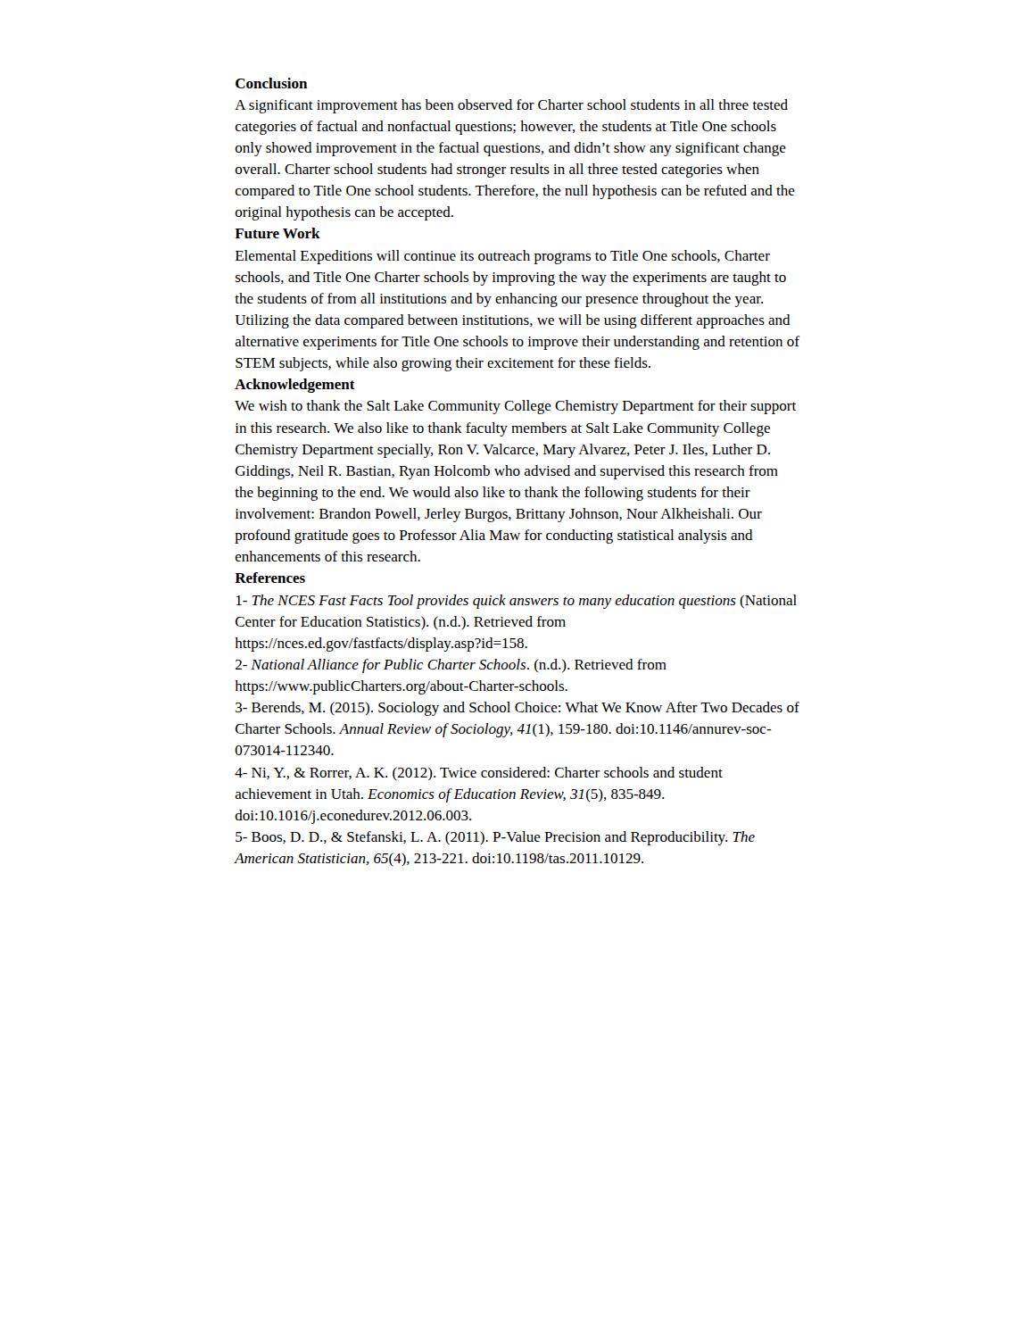Conclusion
A significant improvement has been observed for Charter school students in all three tested categories of factual and nonfactual questions; however, the students at Title One schools only showed improvement in the factual questions, and didn’t show any significant change overall. Charter school students had stronger results in all three tested categories when compared to Title One school students. Therefore, the null hypothesis can be refuted and the original hypothesis can be accepted.
Future Work
Elemental Expeditions will continue its outreach programs to Title One schools, Charter schools, and Title One Charter schools by improving the way the experiments are taught to the students of from all institutions and by enhancing our presence throughout the year. Utilizing the data compared between institutions, we will be using different approaches and alternative experiments for Title One schools to improve their understanding and retention of STEM subjects, while also growing their excitement for these fields.
Acknowledgement
We wish to thank the Salt Lake Community College Chemistry Department for their support in this research. We also like to thank faculty members at Salt Lake Community College Chemistry Department specially, Ron V. Valcarce, Mary Alvarez, Peter J. Iles, Luther D. Giddings, Neil R. Bastian, Ryan Holcomb who advised and supervised this research from the beginning to the end. We would also like to thank the following students for their involvement: Brandon Powell, Jerley Burgos, Brittany Johnson, Nour Alkheishali. Our profound gratitude goes to Professor Alia Maw for conducting statistical analysis and enhancements of this research.
References
1- The NCES Fast Facts Tool provides quick answers to many education questions (National Center for Education Statistics). (n.d.). Retrieved from https://nces.ed.gov/fastfacts/display.asp?id=158.
2- National Alliance for Public Charter Schools. (n.d.). Retrieved from https://www.publicCharters.org/about-Charter-schools.
3- Berends, M. (2015). Sociology and School Choice: What We Know After Two Decades of Charter Schools. Annual Review of Sociology, 41(1), 159-180. doi:10.1146/annurev-soc-073014-112340.
4- Ni, Y., & Rorrer, A. K. (2012). Twice considered: Charter schools and student achievement in Utah. Economics of Education Review, 31(5), 835-849. doi:10.1016/j.econedurev.2012.06.003.
5- Boos, D. D., & Stefanski, L. A. (2011). P-Value Precision and Reproducibility. The American Statistician, 65(4), 213-221. doi:10.1198/tas.2011.10129.